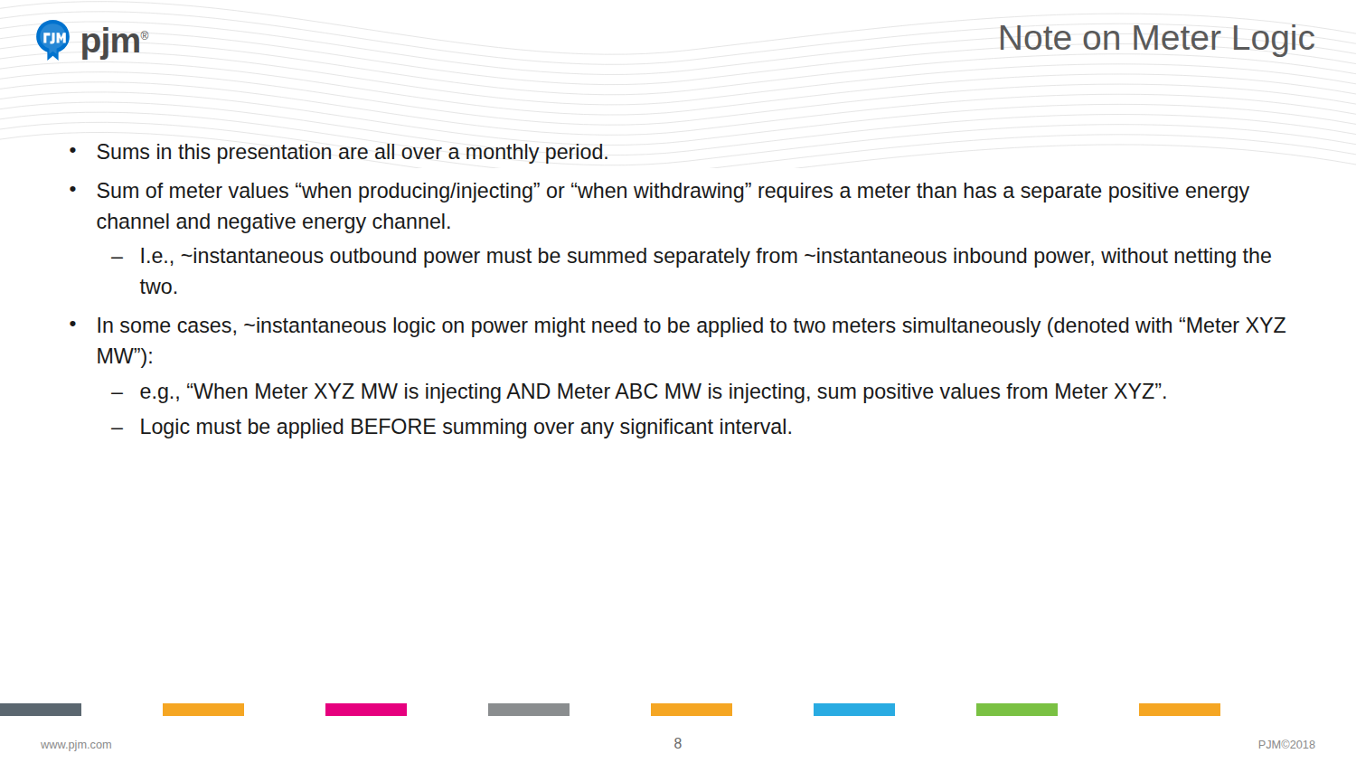pjm®
Note on Meter Logic
Sums in this presentation are all over a monthly period.
Sum of meter values “when producing/injecting” or “when withdrawing” requires a meter than has a separate positive energy channel and negative energy channel.
I.e., ~instantaneous outbound power must be summed separately from ~instantaneous inbound power, without netting the two.
In some cases, ~instantaneous logic on power might need to be applied to two meters simultaneously (denoted with “Meter XYZ MW”):
e.g., “When Meter XYZ MW is injecting AND Meter ABC MW is injecting, sum positive values from Meter XYZ”.
Logic must be applied BEFORE summing over any significant interval.
www.pjm.com
8
PJM©2018